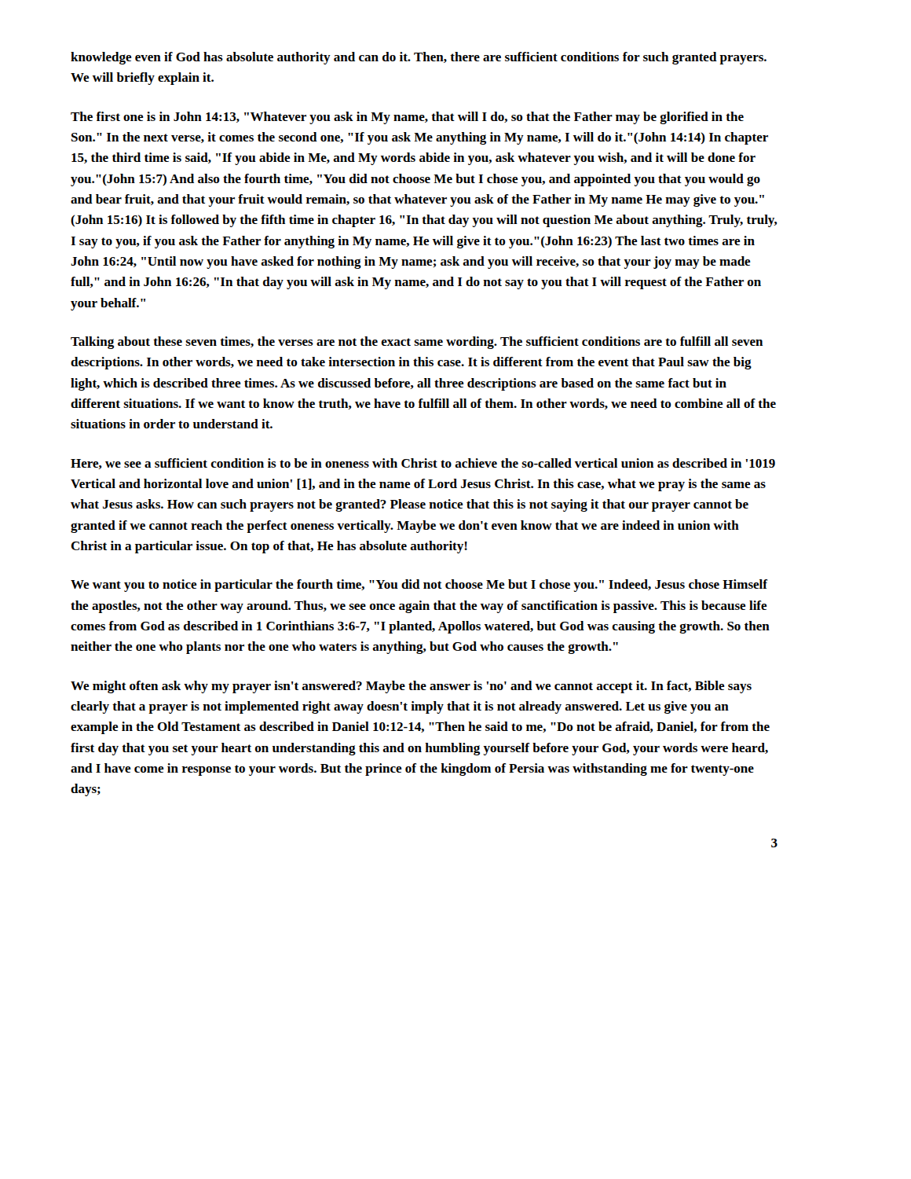knowledge even if God has absolute authority and can do it. Then, there are sufficient conditions for such granted prayers. We will briefly explain it.
The first one is in John 14:13, "Whatever you ask in My name, that will I do, so that the Father may be glorified in the Son." In the next verse, it comes the second one, "If you ask Me anything in My name, I will do it."(John 14:14) In chapter 15, the third time is said, "If you abide in Me, and My words abide in you, ask whatever you wish, and it will be done for you."(John 15:7) And also the fourth time, "You did not choose Me but I chose you, and appointed you that you would go and bear fruit, and that your fruit would remain, so that whatever you ask of the Father in My name He may give to you."(John 15:16) It is followed by the fifth time in chapter 16, "In that day you will not question Me about anything. Truly, truly, I say to you, if you ask the Father for anything in My name, He will give it to you."(John 16:23) The last two times are in John 16:24, "Until now you have asked for nothing in My name; ask and you will receive, so that your joy may be made full," and in John 16:26, "In that day you will ask in My name, and I do not say to you that I will request of the Father on your behalf."
Talking about these seven times, the verses are not the exact same wording. The sufficient conditions are to fulfill all seven descriptions. In other words, we need to take intersection in this case. It is different from the event that Paul saw the big light, which is described three times. As we discussed before, all three descriptions are based on the same fact but in different situations. If we want to know the truth, we have to fulfill all of them. In other words, we need to combine all of the situations in order to understand it.
Here, we see a sufficient condition is to be in oneness with Christ to achieve the so-called vertical union as described in '1019 Vertical and horizontal love and union' [1], and in the name of Lord Jesus Christ. In this case, what we pray is the same as what Jesus asks. How can such prayers not be granted? Please notice that this is not saying it that our prayer cannot be granted if we cannot reach the perfect oneness vertically. Maybe we don't even know that we are indeed in union with Christ in a particular issue. On top of that, He has absolute authority!
We want you to notice in particular the fourth time, "You did not choose Me but I chose you." Indeed, Jesus chose Himself the apostles, not the other way around. Thus, we see once again that the way of sanctification is passive. This is because life comes from God as described in 1 Corinthians 3:6-7, "I planted, Apollos watered, but God was causing the growth. So then neither the one who plants nor the one who waters is anything, but God who causes the growth."
We might often ask why my prayer isn't answered? Maybe the answer is 'no' and we cannot accept it. In fact, Bible says clearly that a prayer is not implemented right away doesn't imply that it is not already answered. Let us give you an example in the Old Testament as described in Daniel 10:12-14, "Then he said to me, "Do not be afraid, Daniel, for from the first day that you set your heart on understanding this and on humbling yourself before your God, your words were heard, and I have come in response to your words. But the prince of the kingdom of Persia was withstanding me for twenty-one days;
3